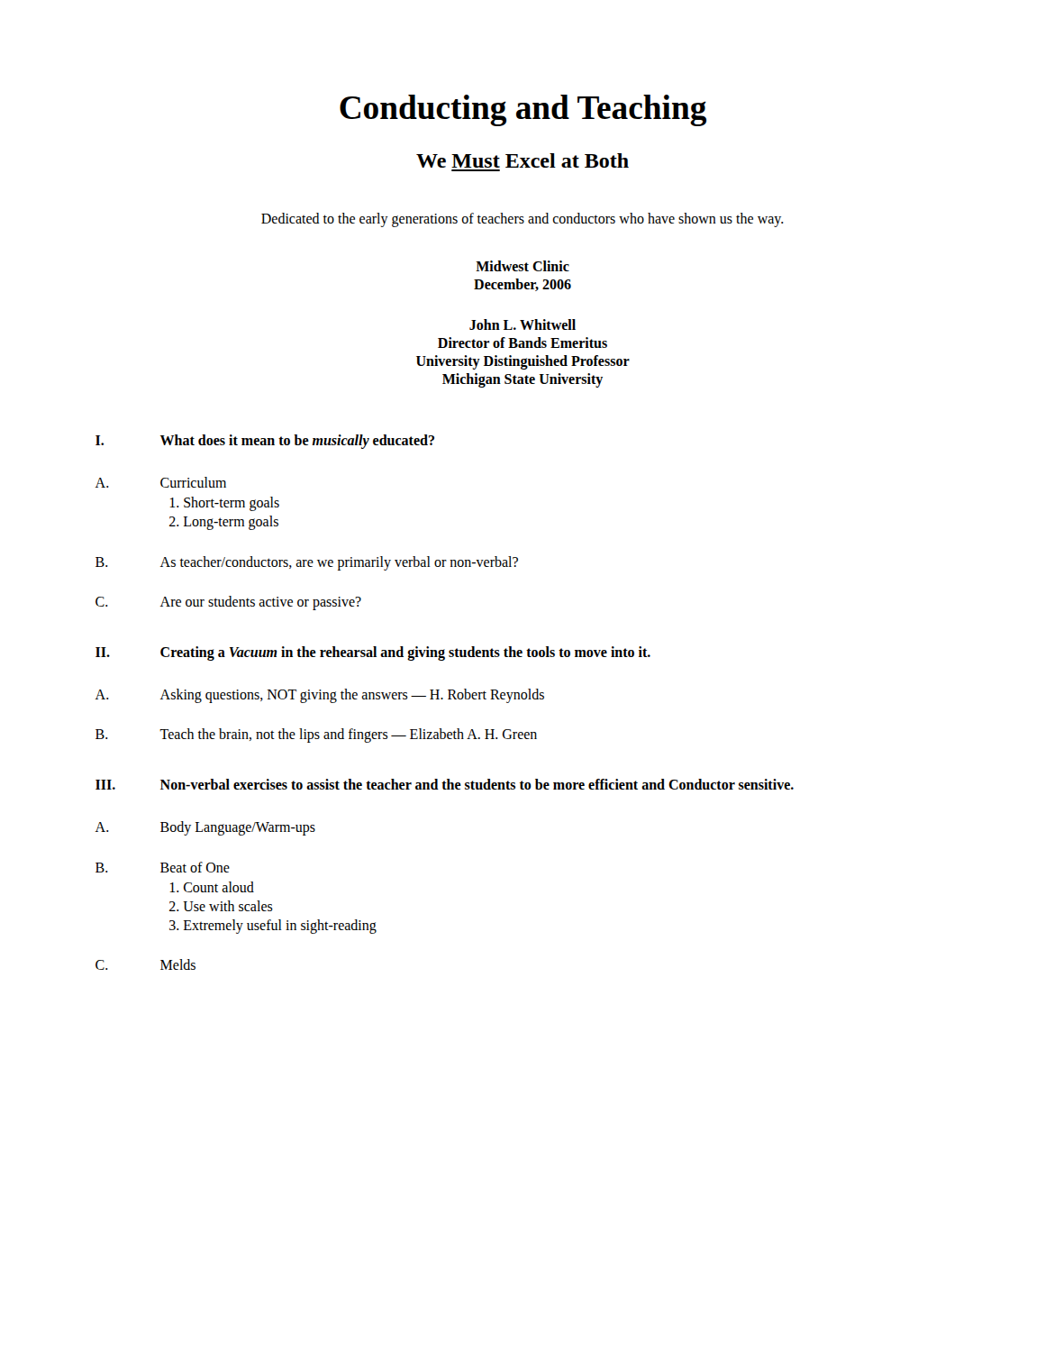Conducting and Teaching
We Must Excel at Both
Dedicated to the early generations of teachers and conductors who have shown us the way.
Midwest Clinic
December, 2006
John L. Whitwell
Director of Bands Emeritus
University Distinguished Professor
Michigan State University
I. What does it mean to be musically educated?
A. Curriculum
Short-term goals
Long-term goals
B. As teacher/conductors, are we primarily verbal or non-verbal?
C. Are our students active or passive?
II. Creating a Vacuum in the rehearsal and giving students the tools to move into it.
A. Asking questions, NOT giving the answers — H. Robert Reynolds
B. Teach the brain, not the lips and fingers — Elizabeth A. H. Green
III. Non-verbal exercises to assist the teacher and the students to be more efficient and Conductor sensitive.
A. Body Language/Warm-ups
B. Beat of One
Count aloud
Use with scales
Extremely useful in sight-reading
C. Melds